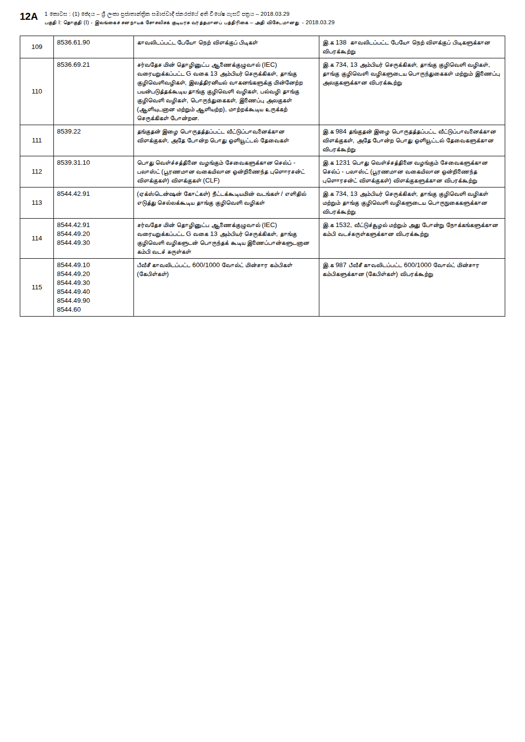12A
1 කොටස : (1) ඡේදය – ශ්‍රී ලංකා ප්‍රජාතාන්ත්‍රික සමාජවාදී ජනරජයේ අති විශේෂ ගැසට් පත්‍රය – 2018.03.29
பகுதி I: தொகுதி (I) - இலங்கைச் சனநாயக சோசலிசக் குடியரசு வர்த்தமானப் பத்திரிகை – அதி விசேடமானது - 2018.03.29
| 109 | 8536.61.90 | காவலிடப்பட்ட பேயோ நெற் விளக்குப் பிடிகள் | இ.க 138 காவலிடப்பட்ட பேயோ நெற் விளக்குப் பிடிகளுக்கான விபரக்கூற்று |
| 110 | 8536.69.21 | சர்வதேச மின் தொழினுட்ப ஆணைக்குழுவால் (IEC) வரையறுக்கப்பட்ட G வகை 13 அம்பியர் செருக்கிகள், தாங்கு குழிவெளிவழிகள், இலத்திரனியல் வாகனங்களுக்கு மின்னேற்ற பயன்படுத்தக்கூடிய தாங்கு குழிவெளி வழிகள், பல்வழி தாங்கு குழிவெளி வழிகள், பொருந்துகைகள், இணைப்பு அலகுகள் (ஆளியுடனான மற்றும் ஆளியற்ற), மாற்றக்கூடிய உருக்கற் செருக்கிகள் போன்றன. | இ.க 734, 13 அம்பியர் செருக்கிகள், தாங்கு குழிவெளி வழிகள், தாங்கு குழிவெளி வழிகளுடைய பொருந்துகைகள் மற்றும் இணைப்பு அலகுகளுக்கான விபரக்கூற்று |
| 111 | 8539.22 | தங்குதன் இழை பொருதத்தப்பட்ட வீட்டுப்பாவனைக்கான விளக்குகள், அதே போன்ற பொது ஒளியூட்டல் தேவைகள் | இ.க 984 தங்குதன் இழை பொருதத்தப்பட்ட வீட்டுப்பாவனைக்கான விளக்குகள், அதே போன்ற பொது ஒளியூட்டல் தேவைகளுக்கான விபரக்கூற்று |
| 112 | 8539.31.10 | பொது வெள்ச்சத்தினை வழங்கும் சேவைகளுக்கான செல்ப் - பலாஸ்ட் (பூரணமான வகையிலான ஒன்றிணைந்த புளொரசன்ட் விளக்குகள்) விளக்குகள் (CLF) | இ.க 1231 பொது வெள்ச்சத்தினை வழங்கும் சேவைகளுக்கான செல்ப் - பலாஸ்ட் (பூரணமான வகையிலான ஒன்றிணைந்த புளொரசன்ட் விளக்குகள்) விளக்குகளுக்கான விபரக்கூற்று |
| 113 | 8544.42.91 | (ஏக்ஸ்டென்ஷன் கோட்கள்) நீட்டக்கூடியமின் வடங்கள் / எளிதில் எடுத்து செல்லக்கூடிய தாங்கு குழிவெளி வழிகள் | இ.க 734, 13 அம்பியர் செருக்கிகள், தாங்கு குழிவெளி வழிகள் மற்றும் தாங்கு குழிவெளி வழிகளுடைய பொருநுகைகளுக்கான விபரக்கூற்று |
| 114 | 8544.42.91 8544.49.20 8544.49.30 | சர்வதேச மின் தொழினுட்ப ஆணைக்குழுவால் (IEC) வரையறுக்கப்பட்ட G வகை 13 அம்பியர் செருக்கிகள், தாங்கு குழிவெளி வழிகளுடன் பொருந்தக் கூடிய இணைப்பான்களுடனான கம்பி வடச் சுருள்கள் | இ.க 1532, வீட்டுச்சூழல் மற்றும் அது போன்று நோக்கங்களுக்கான கம்பி வடச்சுருள்களுக்கான விபரக்கூற்று |
| 115 | 8544.49.10 8544.49.20 8544.49.30 8544.49.40 8544.49.90 8544.60 | பீவீசீ காவலிடப்பட்ட 600/1000 வோல்ட் மின்சார கம்பிகள் (கேபிள்கள்) | இ.க 987 பீவீசீ காவலிடப்பட்ட 600/1000 வோல்ட் மின்சார கம்பிகளுக்கான (கேபிள்கள்) விபரக்கூற்று |